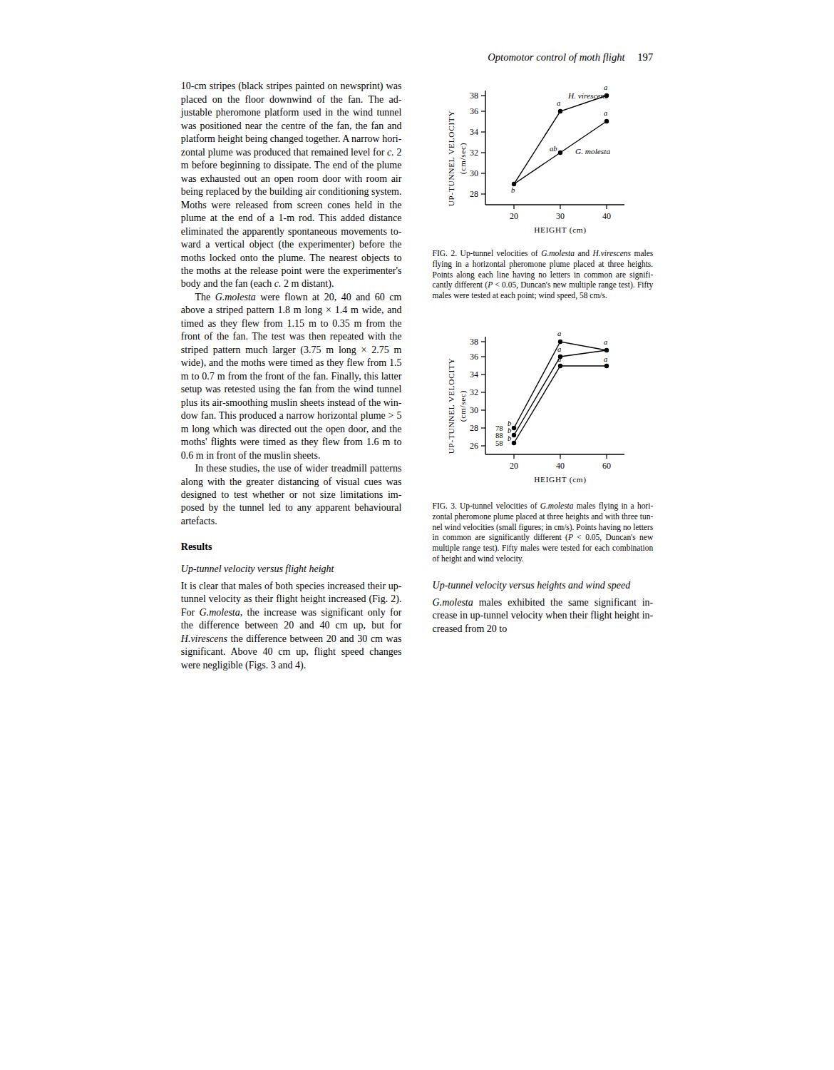Optomotor control of moth flight 197
10-cm stripes (black stripes painted on newsprint) was placed on the floor downwind of the fan. The adjustable pheromone platform used in the wind tunnel was positioned near the centre of the fan, the fan and platform height being changed together. A narrow horizontal plume was produced that remained level for c. 2 m before beginning to dissipate. The end of the plume was exhausted out an open room door with room air being replaced by the building air conditioning system. Moths were released from screen cones held in the plume at the end of a 1-m rod. This added distance eliminated the apparently spontaneous movements toward a vertical object (the experimenter) before the moths locked onto the plume. The nearest objects to the moths at the release point were the experimenter's body and the fan (each c. 2 m distant).
The G.molesta were flown at 20, 40 and 60 cm above a striped pattern 1.8 m long × 1.4 m wide, and timed as they flew from 1.15 m to 0.35 m from the front of the fan. The test was then repeated with the striped pattern much larger (3.75 m long × 2.75 m wide), and the moths were timed as they flew from 1.5 m to 0.7 m from the front of the fan. Finally, this latter setup was retested using the fan from the wind tunnel plus its air-smoothing muslin sheets instead of the window fan. This produced a narrow horizontal plume > 5 m long which was directed out the open door, and the moths' flights were timed as they flew from 1.6 m to 0.6 m in front of the muslin sheets.
In these studies, the use of wider treadmill patterns along with the greater distancing of visual cues was designed to test whether or not size limitations imposed by the tunnel led to any apparent behavioural artefacts.
Results
Up-tunnel velocity versus flight height
It is clear that males of both species increased their up-tunnel velocity as their flight height increased (Fig. 2). For G.molesta, the increase was significant only for the difference between 20 and 40 cm up, but for H.virescens the difference between 20 and 30 cm was significant. Above 40 cm up, flight speed changes were negligible (Figs. 3 and 4).
28 30 32 34 36 38 20 30 40 HEIGHT (cm) UP-TUNNEL VELOCITY (cm/sec) b a a ab a H. virescens G. molesta
FIG. 2. Up-tunnel velocities of G.molesta and H.virescens males flying in a horizontal pheromone plume placed at three heights. Points along each line having no letters in common are significantly different (P < 0.05, Duncan's new multiple range test). Fifty males were tested at each point; wind speed, 58 cm/s.
26 28 30 32 34 36 38 20 40 60 HEIGHT (cm) UP-TUNNEL VELOCITY (cm/sec) 78 88 58 b b b a a a a a
FIG. 3. Up-tunnel velocities of G.molesta males flying in a horizontal pheromone plume placed at three heights and with three tunnel wind velocities (small figures; in cm/s). Points having no letters in common are significantly different (P < 0.05, Duncan's new multiple range test). Fifty males were tested for each combination of height and wind velocity.
Up-tunnel velocity versus heights and wind speed
G.molesta males exhibited the same significant increase in up-tunnel velocity when their flight height increased from 20 to